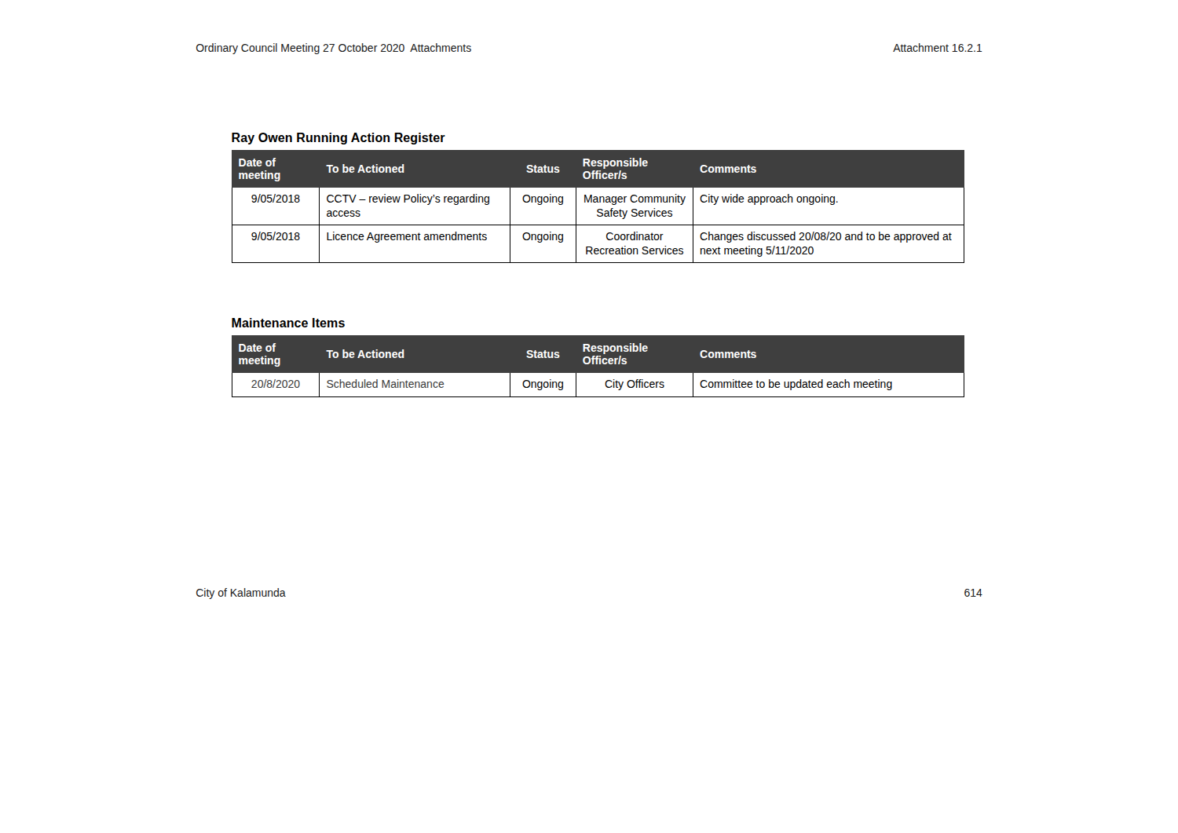Ordinary Council Meeting 27 October 2020 Attachments
Attachment 16.2.1
Ray Owen Running Action Register
| Date of meeting | To be Actioned | Status | Responsible Officer/s | Comments |
| --- | --- | --- | --- | --- |
| 9/05/2018 | CCTV – review Policy’s regarding access | Ongoing | Manager Community Safety Services | City wide approach ongoing. |
| 9/05/2018 | Licence Agreement amendments | Ongoing | Coordinator Recreation Services | Changes discussed 20/08/20 and to be approved at next meeting 5/11/2020 |
Maintenance Items
| Date of meeting | To be Actioned | Status | Responsible Officer/s | Comments |
| --- | --- | --- | --- | --- |
| 20/8/2020 | Scheduled Maintenance | Ongoing | City Officers | Committee to be updated each meeting |
City of Kalamunda
614